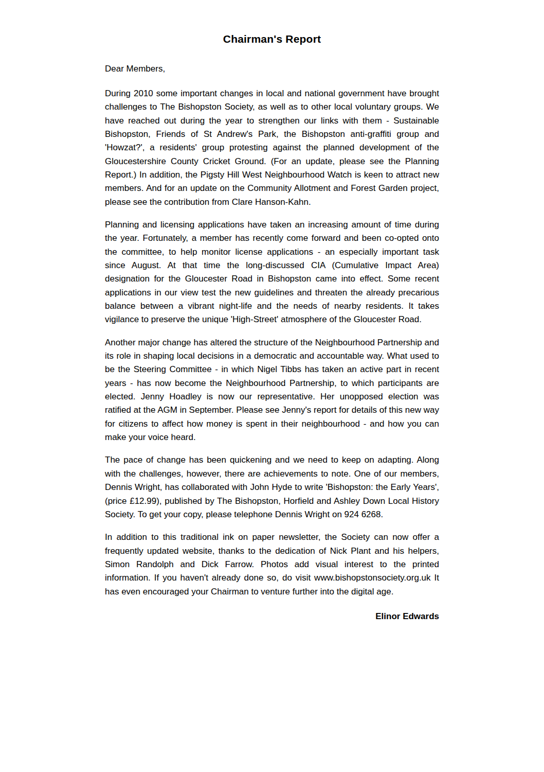Chairman's Report
Dear Members,
During 2010 some important changes in local and national government have brought challenges to The Bishopston Society, as well as to other local voluntary groups. We have reached out during the year to strengthen our links with them - Sustainable Bishopston, Friends of St Andrew's Park, the Bishopston anti-graffiti group and 'Howzat?', a residents' group protesting against the planned development of the Gloucestershire County Cricket Ground. (For an update, please see the Planning Report.) In addition, the Pigsty Hill West Neighbourhood Watch is keen to attract new members. And for an update on the Community Allotment and Forest Garden project, please see the contribution from Clare Hanson-Kahn.
Planning and licensing applications have taken an increasing amount of time during the year. Fortunately, a member has recently come forward and been co-opted onto the committee, to help monitor license applications - an especially important task since August. At that time the long-discussed CIA (Cumulative Impact Area) designation for the Gloucester Road in Bishopston came into effect. Some recent applications in our view test the new guidelines and threaten the already precarious balance between a vibrant night-life and the needs of nearby residents. It takes vigilance to preserve the unique 'High-Street' atmosphere of the Gloucester Road.
Another major change has altered the structure of the Neighbourhood Partnership and its role in shaping local decisions in a democratic and accountable way. What used to be the Steering Committee - in which Nigel Tibbs has taken an active part in recent years - has now become the Neighbourhood Partnership, to which participants are elected. Jenny Hoadley is now our representative. Her unopposed election was ratified at the AGM in September. Please see Jenny's report for details of this new way for citizens to affect how money is spent in their neighbourhood - and how you can make your voice heard.
The pace of change has been quickening and we need to keep on adapting. Along with the challenges, however, there are achievements to note. One of our members, Dennis Wright, has collaborated with John Hyde to write 'Bishopston: the Early Years', (price £12.99), published by The Bishopston, Horfield and Ashley Down Local History Society. To get your copy, please telephone Dennis Wright on 924 6268.
In addition to this traditional ink on paper newsletter, the Society can now offer a frequently updated website, thanks to the dedication of Nick Plant and his helpers, Simon Randolph and Dick Farrow. Photos add visual interest to the printed information. If you haven't already done so, do visit www.bishopstonsociety.org.uk It has even encouraged your Chairman to venture further into the digital age.
Elinor Edwards